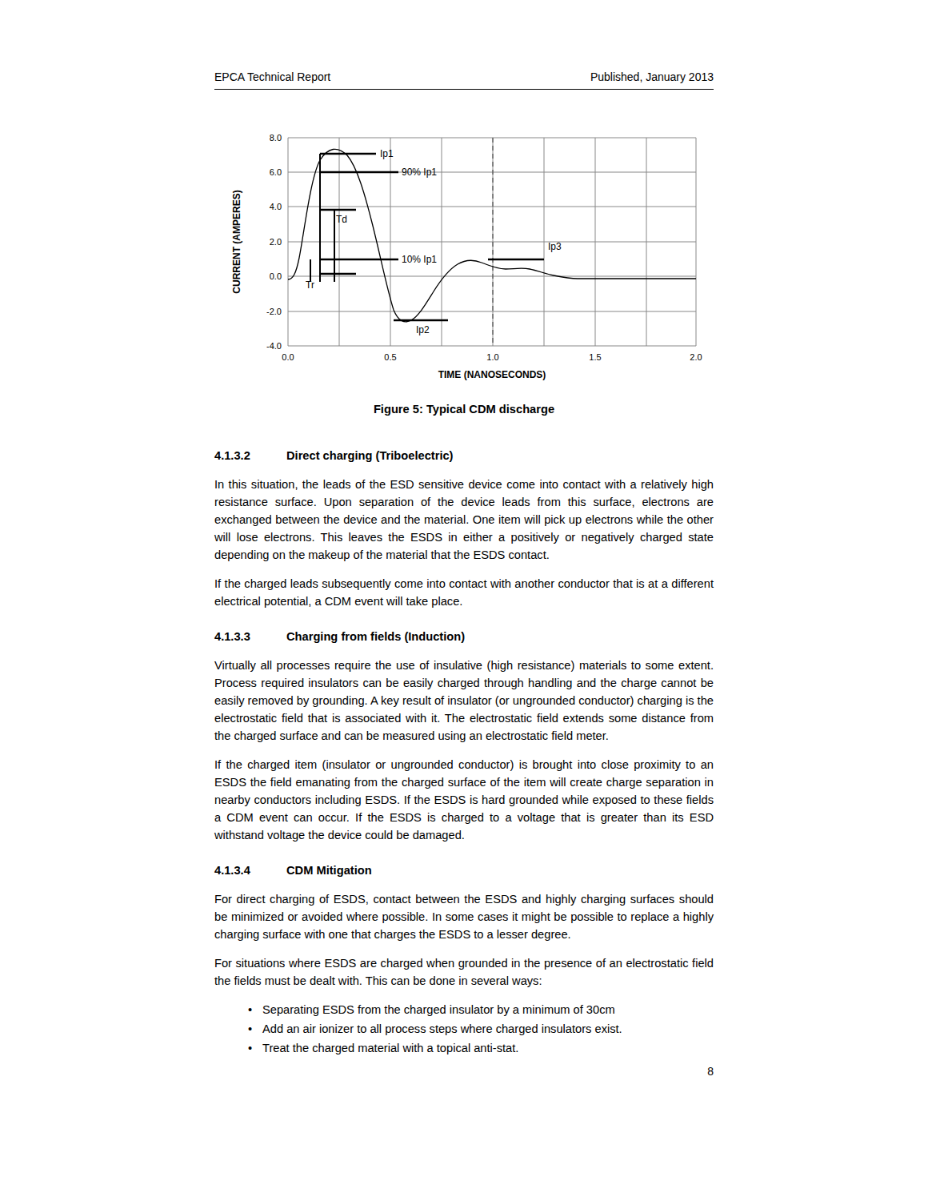EPCA Technical Report
Published, January 2013
8.0 6.0 4.0 2.0 0.0 -2.0 -4.0 0.0 0.5 1.0 1.5 2.0 TIME (NANOSECONDS) CURRENT (AMPERES) Ip1 90% Ip1 Td 10% Ip1 Tr Ip2 Ip3
Figure 5: Typical CDM discharge
4.1.3.2 Direct charging (Triboelectric)
In this situation, the leads of the ESD sensitive device come into contact with a relatively high resistance surface. Upon separation of the device leads from this surface, electrons are exchanged between the device and the material. One item will pick up electrons while the other will lose electrons. This leaves the ESDS in either a positively or negatively charged state depending on the makeup of the material that the ESDS contact.
If the charged leads subsequently come into contact with another conductor that is at a different electrical potential, a CDM event will take place.
4.1.3.3 Charging from fields (Induction)
Virtually all processes require the use of insulative (high resistance) materials to some extent. Process required insulators can be easily charged through handling and the charge cannot be easily removed by grounding. A key result of insulator (or ungrounded conductor) charging is the electrostatic field that is associated with it. The electrostatic field extends some distance from the charged surface and can be measured using an electrostatic field meter.
If the charged item (insulator or ungrounded conductor) is brought into close proximity to an ESDS the field emanating from the charged surface of the item will create charge separation in nearby conductors including ESDS. If the ESDS is hard grounded while exposed to these fields a CDM event can occur. If the ESDS is charged to a voltage that is greater than its ESD withstand voltage the device could be damaged.
4.1.3.4 CDM Mitigation
For direct charging of ESDS, contact between the ESDS and highly charging surfaces should be minimized or avoided where possible. In some cases it might be possible to replace a highly charging surface with one that charges the ESDS to a lesser degree.
For situations where ESDS are charged when grounded in the presence of an electrostatic field the fields must be dealt with. This can be done in several ways:
Separating ESDS from the charged insulator by a minimum of 30cm
Add an air ionizer to all process steps where charged insulators exist.
Treat the charged material with a topical anti-stat.
8